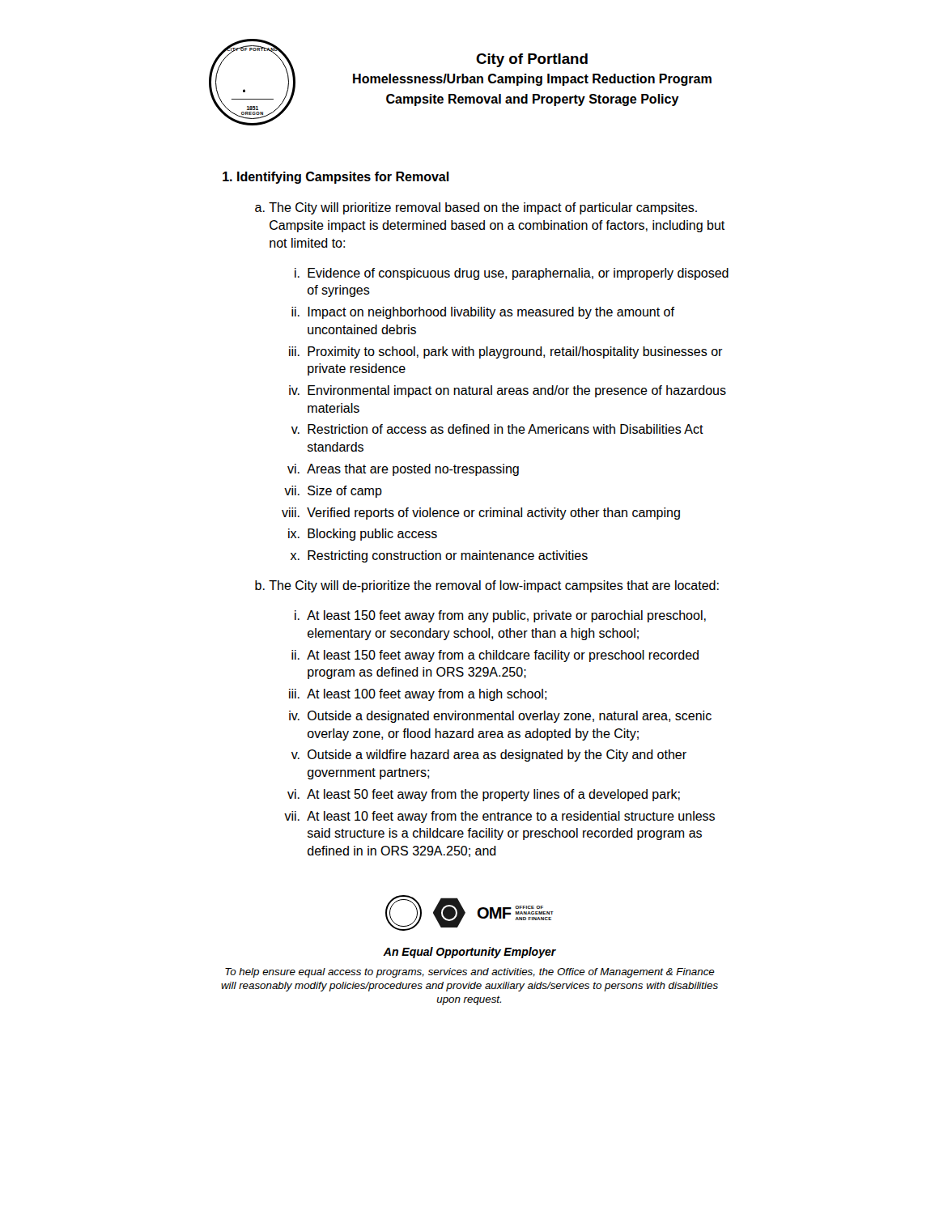City of Portland
1851
Oregon
City of Portland
Homelessness/Urban Camping Impact Reduction Program
Campsite Removal and Property Storage Policy
Identifying Campsites for Removal
The City will prioritize removal based on the impact of particular campsites. Campsite impact is determined based on a combination of factors, including but not limited to:
Evidence of conspicuous drug use, paraphernalia, or improperly disposed of syringes
Impact on neighborhood livability as measured by the amount of uncontained debris
Proximity to school, park with playground, retail/hospitality businesses or private residence
Environmental impact on natural areas and/or the presence of hazardous materials
Restriction of access as defined in the Americans with Disabilities Act standards
Areas that are posted no-trespassing
Size of camp
Verified reports of violence or criminal activity other than camping
Blocking public access
Restricting construction or maintenance activities
The City will de-prioritize the removal of low-impact campsites that are located:
At least 150 feet away from any public, private or parochial preschool, elementary or secondary school, other than a high school;
At least 150 feet away from a childcare facility or preschool recorded program as defined in ORS 329A.250;
At least 100 feet away from a high school;
Outside a designated environmental overlay zone, natural area, scenic overlay zone, or flood hazard area as adopted by the City;
Outside a wildfire hazard area as designated by the City and other government partners;
At least 50 feet away from the property lines of a developed park;
At least 10 feet away from the entrance to a residential structure unless said structure is a childcare facility or preschool recorded program as defined in in ORS 329A.250; and
OMF Office of
Management
and Finance
An Equal Opportunity Employer
To help ensure equal access to programs, services and activities, the Office of Management & Finance will reasonably modify policies/procedures and provide auxiliary aids/services to persons with disabilities upon request.